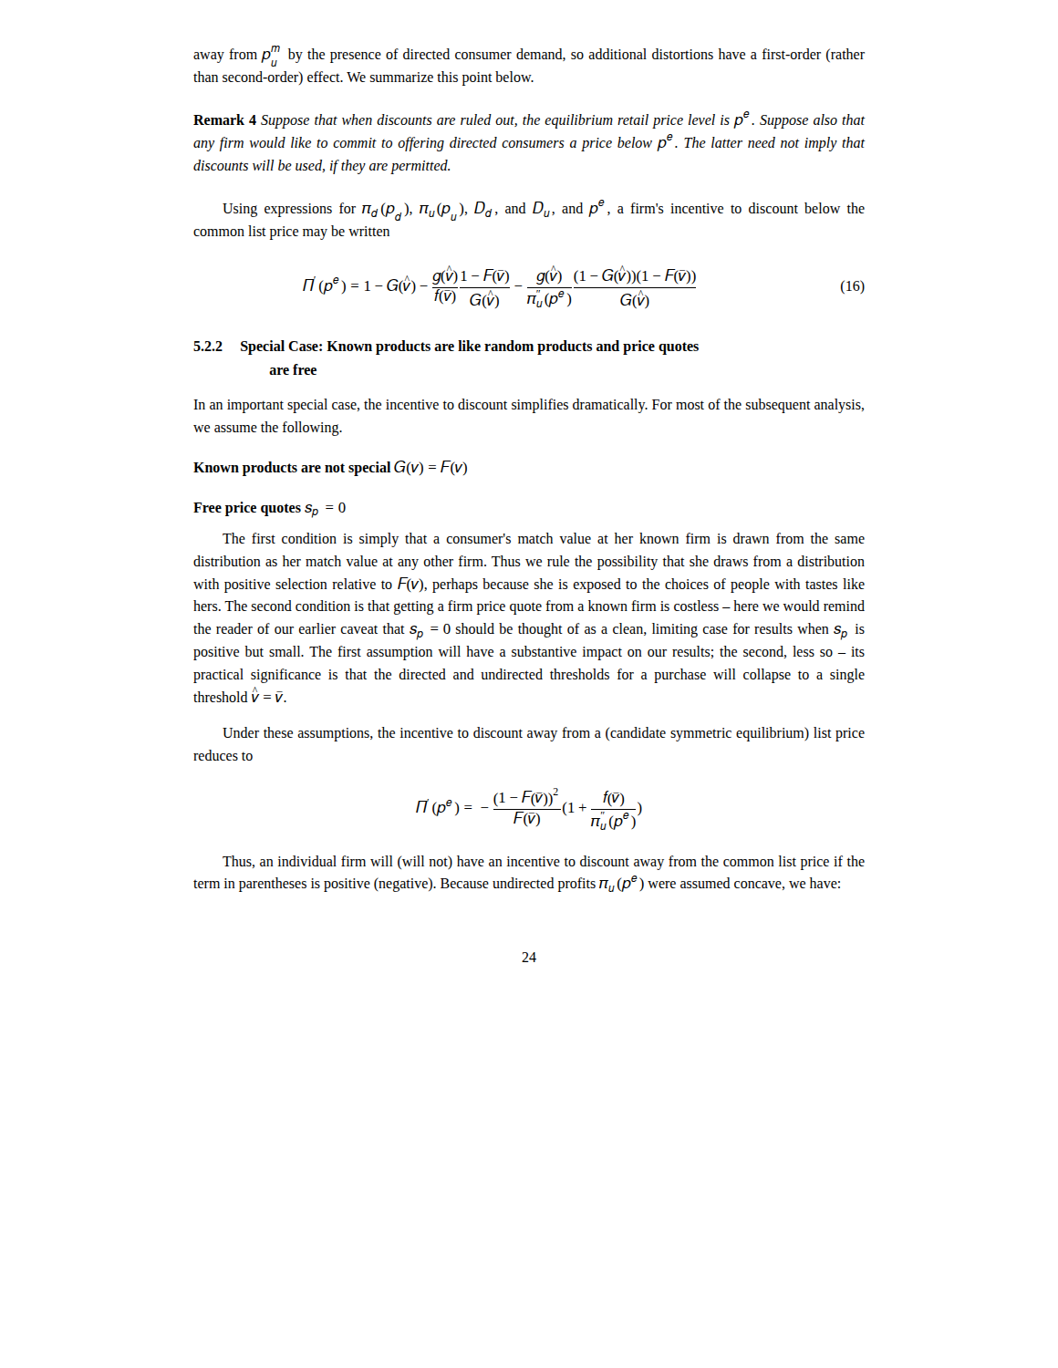away from pum by the presence of directed consumer demand, so additional distortions have a first-order (rather than second-order) effect. We summarize this point below.
Remark 4 Suppose that when discounts are ruled out, the equilibrium retail price level is pe. Suppose also that any firm would like to commit to offering directed consumers a price below pe. The latter need not imply that discounts will be used, if they are permitted.
Using expressions for πd(pd), πu(pu), Dd, and Du, and pe, a firm's incentive to discount below the common list price may be written
Π′ (pe) = 1 − G(v^) − g(v^) f(v¯) 1−F(v¯) G(v^) − g(v^) πu″(pe) (1−G(v^))(1−F(v¯)) G(v^)
(16)
5.2.2 Special Case: Known products are like random products and price quotesare free
In an important special case, the incentive to discount simplifies dramatically. For most of the subsequent analysis, we assume the following.
Known products are not special G(v)=F(v)
Free price quotes sp=0
The first condition is simply that a consumer's match value at her known firm is drawn from the same distribution as her match value at any other firm. Thus we rule the possibility that she draws from a distribution with positive selection relative to F(v), perhaps because she is exposed to the choices of people with tastes like hers. The second condition is that getting a firm price quote from a known firm is costless – here we would remind the reader of our earlier caveat that sp=0 should be thought of as a clean, limiting case for results when sp is positive but small. The first assumption will have a substantive impact on our results; the second, less so – its practical significance is that the directed and undirected thresholds for a purchase will collapse to a single threshold v^=v¯.
Under these assumptions, the incentive to discount away from a (candidate symmetric equilibrium) list price reduces to
Π′ (pe) = − (1−F(v¯))2 F(v¯) ( 1 + f(v¯) πu″(pe) )
Thus, an individual firm will (will not) have an incentive to discount away from the common list price if the term in parentheses is positive (negative). Because undirected profits πu(pe) were assumed concave, we have:
24